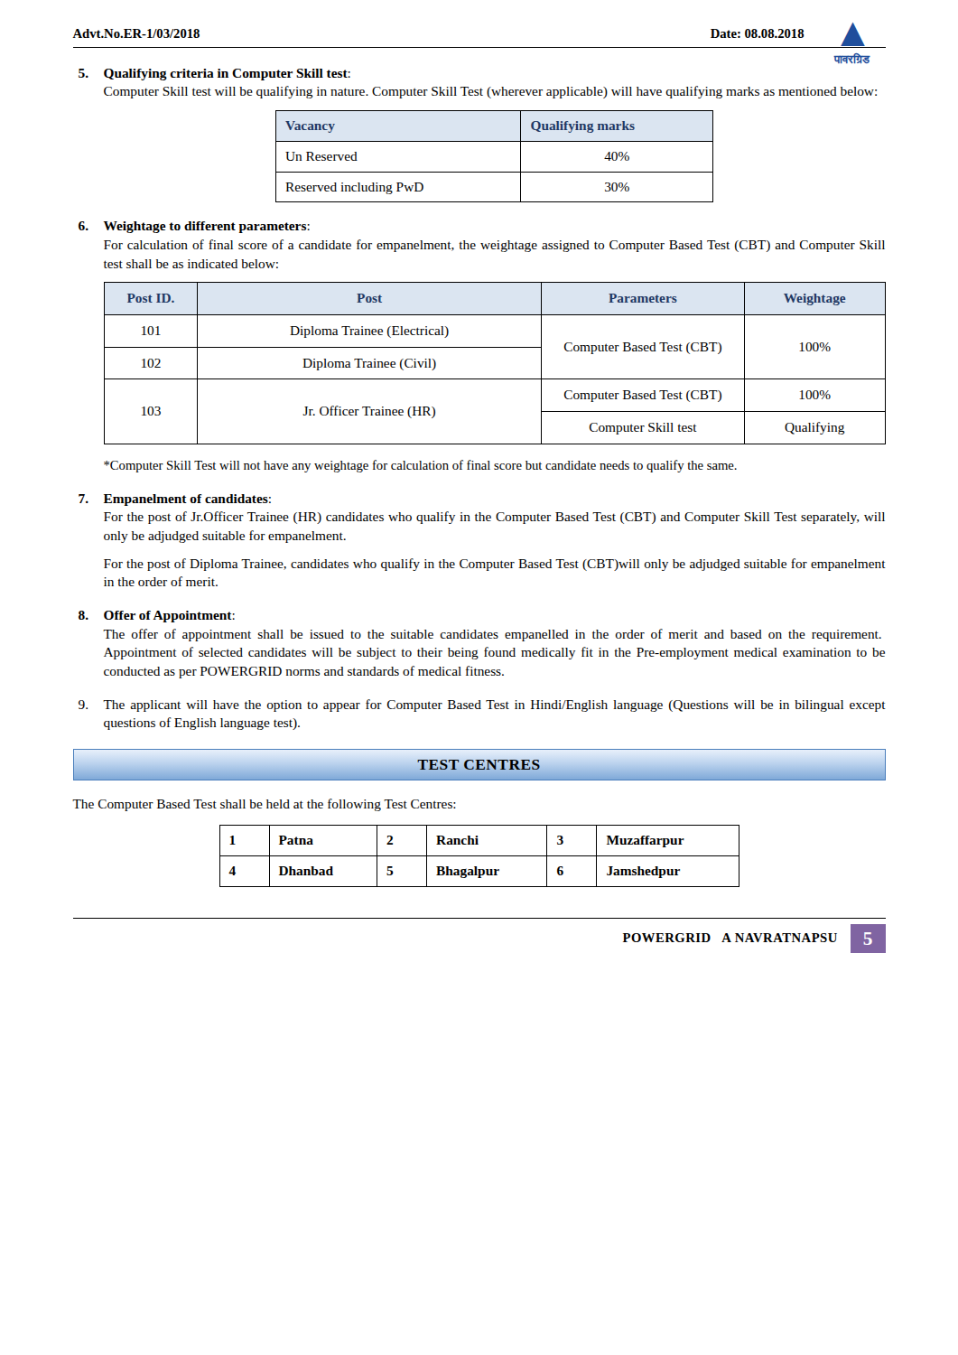▲
पावरग्रिड
Advt.No.ER-1/03/2018
Date: 08.08.2018
Qualifying criteria in Computer Skill test:
Computer Skill test will be qualifying in nature. Computer Skill Test (wherever applicable) will have qualifying marks as mentioned below:
| Vacancy | Qualifying marks |
| --- | --- |
| Un Reserved | 40% |
| Reserved including PwD | 30% |
Weightage to different parameters:
For calculation of final score of a candidate for empanelment, the weightage assigned to Computer Based Test (CBT) and Computer Skill test shall be as indicated below:
| Post ID. | Post | Parameters | Weightage |
| --- | --- | --- | --- |
| 101 | Diploma Trainee (Electrical) | Computer Based Test (CBT) | 100% |
| 102 | Diploma Trainee (Civil) |
| 103 | Jr. Officer Trainee (HR) | Computer Based Test (CBT) | 100% |
| Computer Skill test | Qualifying |
*Computer Skill Test will not have any weightage for calculation of final score but candidate needs to qualify the same.
Empanelment of candidates:
For the post of Jr.Officer Trainee (HR) candidates who qualify in the Computer Based Test (CBT) and Computer Skill Test separately, will only be adjudged suitable for empanelment.
For the post of Diploma Trainee, candidates who qualify in the Computer Based Test (CBT)will only be adjudged suitable for empanelment in the order of merit.
Offer of Appointment:
The offer of appointment shall be issued to the suitable candidates empanelled in the order of merit and based on the requirement. Appointment of selected candidates will be subject to their being found medically fit in the Pre-employment medical examination to be conducted as per POWERGRID norms and standards of medical fitness.
The applicant will have the option to appear for Computer Based Test in Hindi/English language (Questions will be in bilingual except questions of English language test).
TEST CENTRES
The Computer Based Test shall be held at the following Test Centres:
| 1 | Patna | 2 | Ranchi | 3 | Muzaffarpur |
| 4 | Dhanbad | 5 | Bhagalpur | 6 | Jamshedpur |
POWERGRID A NAVRATNAPSU 5